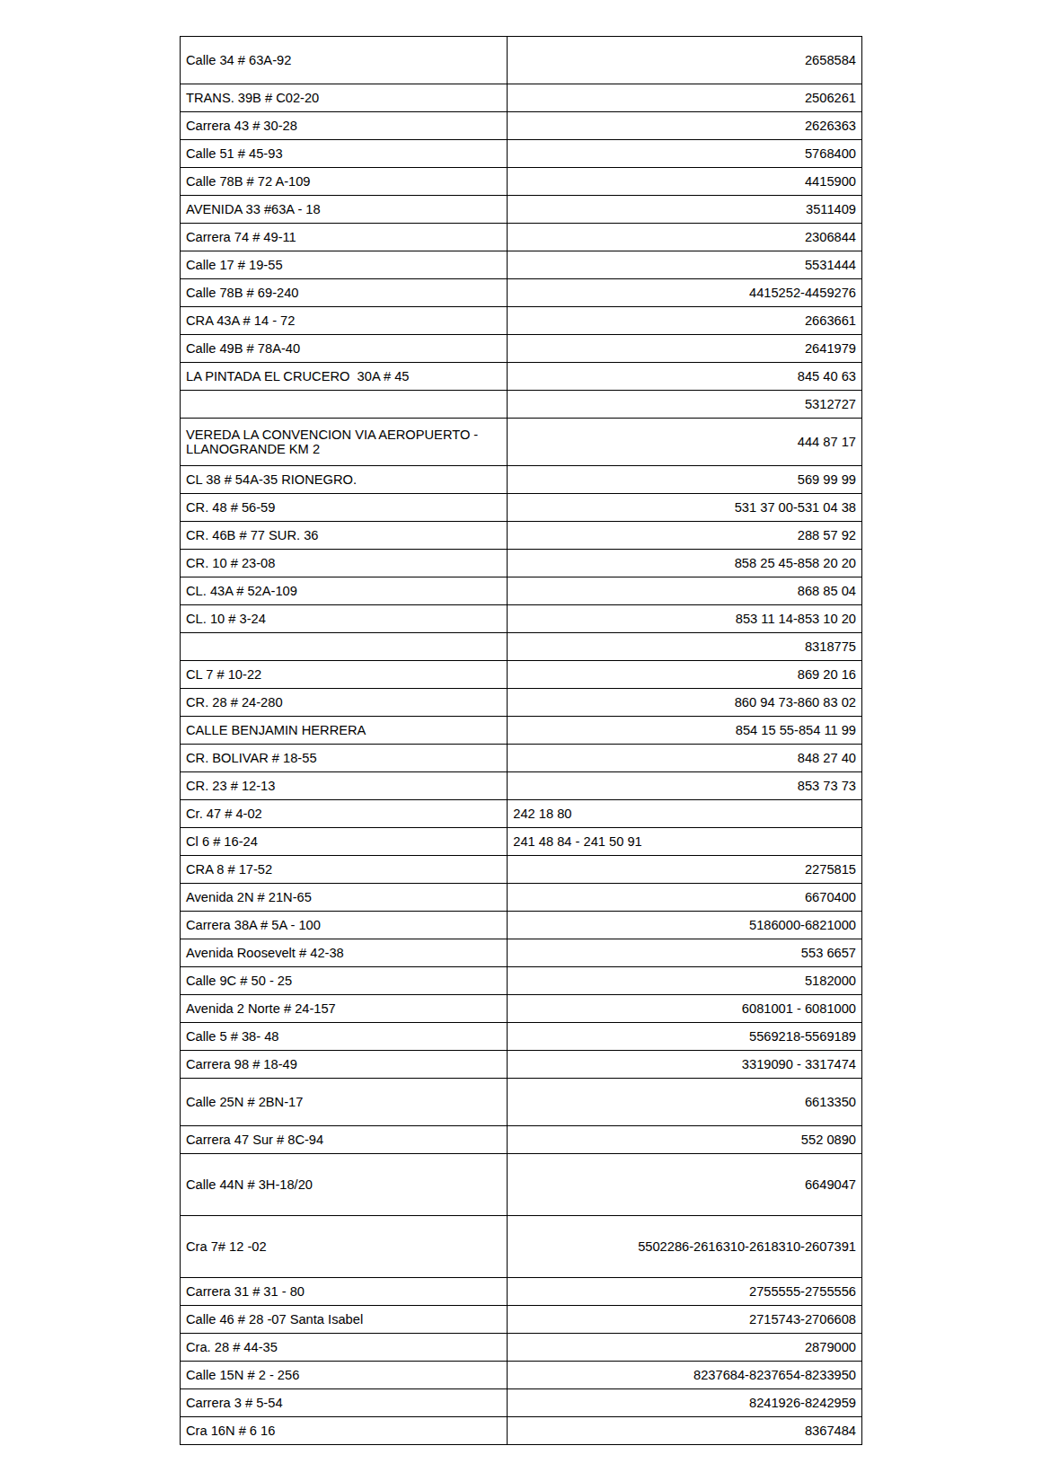| Calle 34 # 63A-92 | 2658584 |
| TRANS. 39B # C02-20 | 2506261 |
| Carrera 43 # 30-28 | 2626363 |
| Calle 51 # 45-93 | 5768400 |
| Calle 78B # 72 A-109 | 4415900 |
| AVENIDA 33 #63A - 18 | 3511409 |
| Carrera 74 # 49-11 | 2306844 |
| Calle 17 # 19-55 | 5531444 |
| Calle 78B # 69-240 | 4415252-4459276 |
| CRA 43A # 14 - 72 | 2663661 |
| Calle 49B # 78A-40 | 2641979 |
| LA PINTADA EL CRUCERO 30A # 45 | 845 40 63 |
| | 5312727 |
| VEREDA LA CONVENCION VIA AEROPUERTO -LLANOGRANDE KM 2 | 444 87 17 |
| CL 38 # 54A-35 RIONEGRO. | 569 99 99 |
| CR. 48 # 56-59 | 531 37 00-531 04 38 |
| CR. 46B # 77 SUR. 36 | 288 57 92 |
| CR. 10 # 23-08 | 858 25 45-858 20 20 |
| CL. 43A # 52A-109 | 868 85 04 |
| CL. 10 # 3-24 | 853 11 14-853 10 20 |
| | 8318775 |
| CL 7 # 10-22 | 869 20 16 |
| CR. 28 # 24-280 | 860 94 73-860 83 02 |
| CALLE BENJAMIN HERRERA | 854 15 55-854 11 99 |
| CR. BOLIVAR # 18-55 | 848 27 40 |
| CR. 23 # 12-13 | 853 73 73 |
| Cr. 47 # 4-02 | 242 18 80 |
| Cl 6 # 16-24 | 241 48 84 - 241 50 91 |
| CRA 8 # 17-52 | 2275815 |
| Avenida 2N # 21N-65 | 6670400 |
| Carrera 38A # 5A - 100 | 5186000-6821000 |
| Avenida Roosevelt # 42-38 | 553 6657 |
| Calle 9C # 50 - 25 | 5182000 |
| Avenida 2 Norte # 24-157 | 6081001 - 6081000 |
| Calle 5 # 38- 48 | 5569218-5569189 |
| Carrera 98 # 18-49 | 3319090 - 3317474 |
| Calle 25N # 2BN-17 | 6613350 |
| Carrera 47 Sur # 8C-94 | 552 0890 |
| Calle 44N # 3H-18/20 | 6649047 |
| Cra 7# 12 -02 | 5502286-2616310-2618310-2607391 |
| Carrera 31 # 31 - 80 | 2755555-2755556 |
| Calle 46 # 28 -07 Santa Isabel | 2715743-2706608 |
| Cra. 28 # 44-35 | 2879000 |
| Calle 15N # 2 - 256 | 8237684-8237654-8233950 |
| Carrera 3 # 5-54 | 8241926-8242959 |
| Cra 16N # 6 16 | 8367484 |